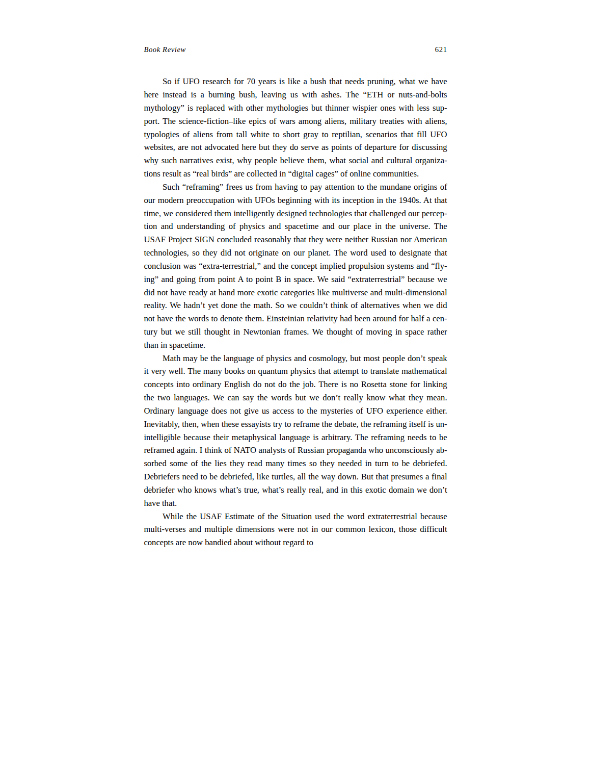Book Review 621
So if UFO research for 70 years is like a bush that needs pruning, what we have here instead is a burning bush, leaving us with ashes. The “ETH or nuts-and-bolts mythology” is replaced with other mythologies but thinner wispier ones with less support. The science-fiction–like epics of wars among aliens, military treaties with aliens, typologies of aliens from tall white to short gray to reptilian, scenarios that fill UFO websites, are not advocated here but they do serve as points of departure for discussing why such narratives exist, why people believe them, what social and cultural organizations result as “real birds” are collected in “digital cages” of online communities.
Such “reframing” frees us from having to pay attention to the mundane origins of our modern preoccupation with UFOs beginning with its inception in the 1940s. At that time, we considered them intelligently designed technologies that challenged our perception and understanding of physics and spacetime and our place in the universe. The USAF Project SIGN concluded reasonably that they were neither Russian nor American technologies, so they did not originate on our planet. The word used to designate that conclusion was “extra-terrestrial,” and the concept implied propulsion systems and “flying” and going from point A to point B in space. We said “extraterrestrial” because we did not have ready at hand more exotic categories like multiverse and multi-dimensional reality. We hadn’t yet done the math. So we couldn’t think of alternatives when we did not have the words to denote them. Einsteinian relativity had been around for half a century but we still thought in Newtonian frames. We thought of moving in space rather than in spacetime.
Math may be the language of physics and cosmology, but most people don’t speak it very well. The many books on quantum physics that attempt to translate mathematical concepts into ordinary English do not do the job. There is no Rosetta stone for linking the two languages. We can say the words but we don’t really know what they mean. Ordinary language does not give us access to the mysteries of UFO experience either. Inevitably, then, when these essayists try to reframe the debate, the reframing itself is unintelligible because their metaphysical language is arbitrary. The reframing needs to be reframed again. I think of NATO analysts of Russian propaganda who unconsciously absorbed some of the lies they read many times so they needed in turn to be debriefed. Debriefers need to be debriefed, like turtles, all the way down. But that presumes a final debriefer who knows what’s true, what’s really real, and in this exotic domain we don’t have that.
While the USAF Estimate of the Situation used the word extraterrestrial because multi-verses and multiple dimensions were not in our common lexicon, those difficult concepts are now bandied about without regard to